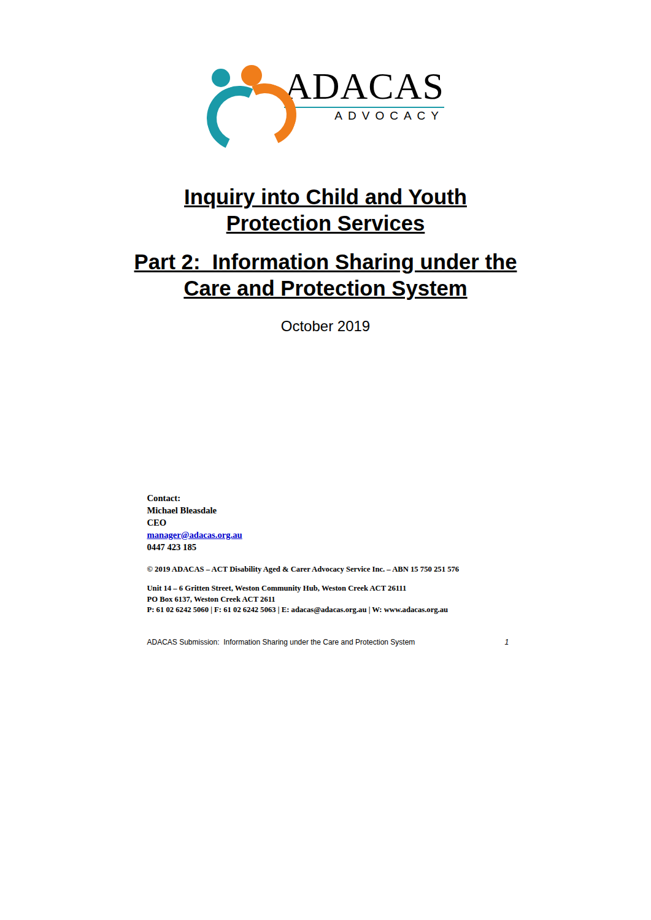ADACAS
ADVOCACY
Inquiry into Child and Youth Protection Services
Part 2: Information Sharing under the Care and Protection System
October 2019
Contact:
Michael Bleasdale
CEO
manager@adacas.org.au
0447 423 185
© 2019 ADACAS – ACT Disability Aged & Carer Advocacy Service Inc. – ABN 15 750 251 576
Unit 14 – 6 Gritten Street, Weston Community Hub, Weston Creek ACT 26111
PO Box 6137, Weston Creek ACT 2611
P: 61 02 6242 5060 | F: 61 02 6242 5063 | E: adacas@adacas.org.au | W: www.adacas.org.au
ADACAS Submission: Information Sharing under the Care and Protection System 1